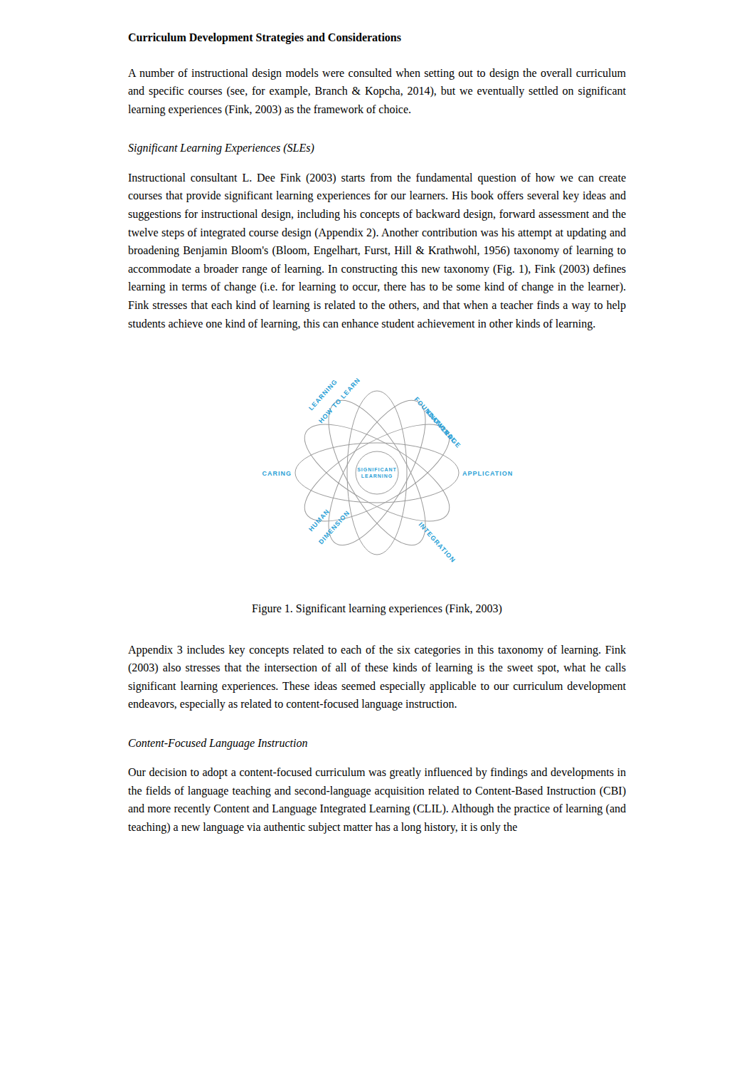Curriculum Development Strategies and Considerations
A number of instructional design models were consulted when setting out to design the overall curriculum and specific courses (see, for example, Branch & Kopcha, 2014), but we eventually settled on significant learning experiences (Fink, 2003) as the framework of choice.
Significant Learning Experiences (SLEs)
Instructional consultant L. Dee Fink (2003) starts from the fundamental question of how we can create courses that provide significant learning experiences for our learners. His book offers several key ideas and suggestions for instructional design, including his concepts of backward design, forward assessment and the twelve steps of integrated course design (Appendix 2). Another contribution was his attempt at updating and broadening Benjamin Bloom's (Bloom, Engelhart, Furst, Hill & Krathwohl, 1956) taxonomy of learning to accommodate a broader range of learning. In constructing this new taxonomy (Fig. 1), Fink (2003) defines learning in terms of change (i.e. for learning to occur, there has to be some kind of change in the learner). Fink stresses that each kind of learning is related to the others, and that when a teacher finds a way to help students achieve one kind of learning, this can enhance student achievement in other kinds of learning.
SIGNIFICANT LEARNING LEARNING HOW TO LEARN FOUNDATIONAL KNOWLEDGE APPLICATION INTEGRATION HUMAN DIMENSION CARING
Figure 1. Significant learning experiences (Fink, 2003)
Appendix 3 includes key concepts related to each of the six categories in this taxonomy of learning. Fink (2003) also stresses that the intersection of all of these kinds of learning is the sweet spot, what he calls significant learning experiences. These ideas seemed especially applicable to our curriculum development endeavors, especially as related to content-focused language instruction.
Content-Focused Language Instruction
Our decision to adopt a content-focused curriculum was greatly influenced by findings and developments in the fields of language teaching and second-language acquisition related to Content-Based Instruction (CBI) and more recently Content and Language Integrated Learning (CLIL). Although the practice of learning (and teaching) a new language via authentic subject matter has a long history, it is only the